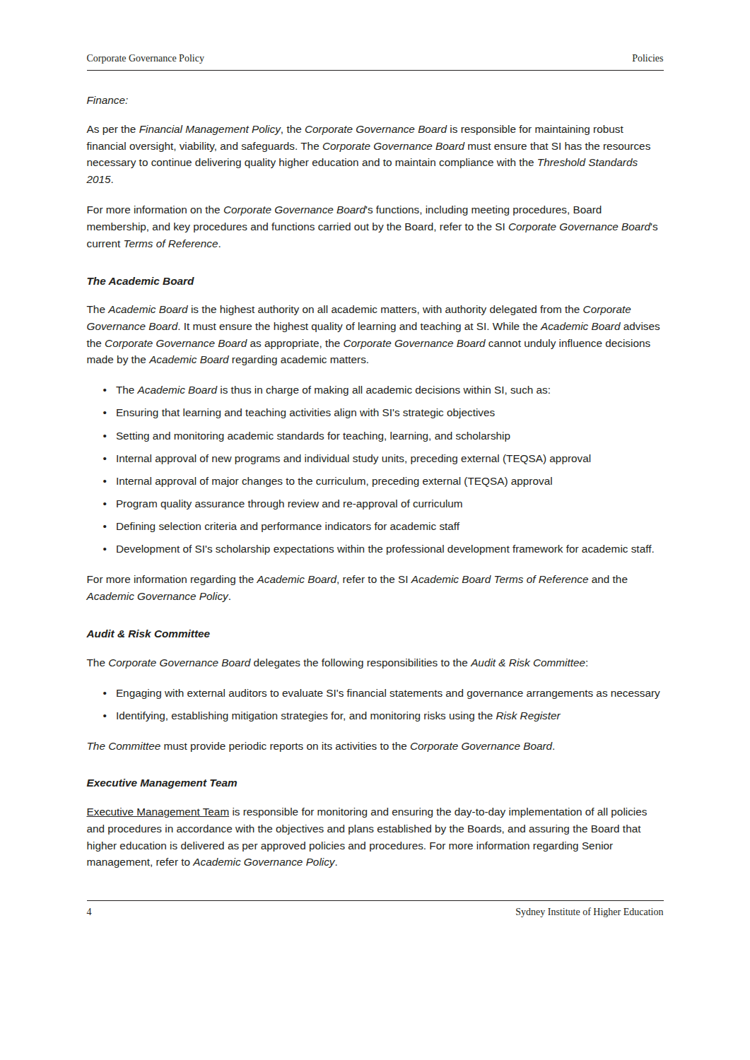Corporate Governance Policy Policies
Finance:
As per the Financial Management Policy, the Corporate Governance Board is responsible for maintaining robust financial oversight, viability, and safeguards. The Corporate Governance Board must ensure that SI has the resources necessary to continue delivering quality higher education and to maintain compliance with the Threshold Standards 2015.
For more information on the Corporate Governance Board's functions, including meeting procedures, Board membership, and key procedures and functions carried out by the Board, refer to the SI Corporate Governance Board's current Terms of Reference.
The Academic Board
The Academic Board is the highest authority on all academic matters, with authority delegated from the Corporate Governance Board. It must ensure the highest quality of learning and teaching at SI. While the Academic Board advises the Corporate Governance Board as appropriate, the Corporate Governance Board cannot unduly influence decisions made by the Academic Board regarding academic matters.
The Academic Board is thus in charge of making all academic decisions within SI, such as:
Ensuring that learning and teaching activities align with SI's strategic objectives
Setting and monitoring academic standards for teaching, learning, and scholarship
Internal approval of new programs and individual study units, preceding external (TEQSA) approval
Internal approval of major changes to the curriculum, preceding external (TEQSA) approval
Program quality assurance through review and re-approval of curriculum
Defining selection criteria and performance indicators for academic staff
Development of SI's scholarship expectations within the professional development framework for academic staff.
For more information regarding the Academic Board, refer to the SI Academic Board Terms of Reference and the Academic Governance Policy.
Audit & Risk Committee
The Corporate Governance Board delegates the following responsibilities to the Audit & Risk Committee:
Engaging with external auditors to evaluate SI's financial statements and governance arrangements as necessary
Identifying, establishing mitigation strategies for, and monitoring risks using the Risk Register
The Committee must provide periodic reports on its activities to the Corporate Governance Board.
Executive Management Team
Executive Management Team is responsible for monitoring and ensuring the day-to-day implementation of all policies and procedures in accordance with the objectives and plans established by the Boards, and assuring the Board that higher education is delivered as per approved policies and procedures. For more information regarding Senior management, refer to Academic Governance Policy.
4 Sydney Institute of Higher Education